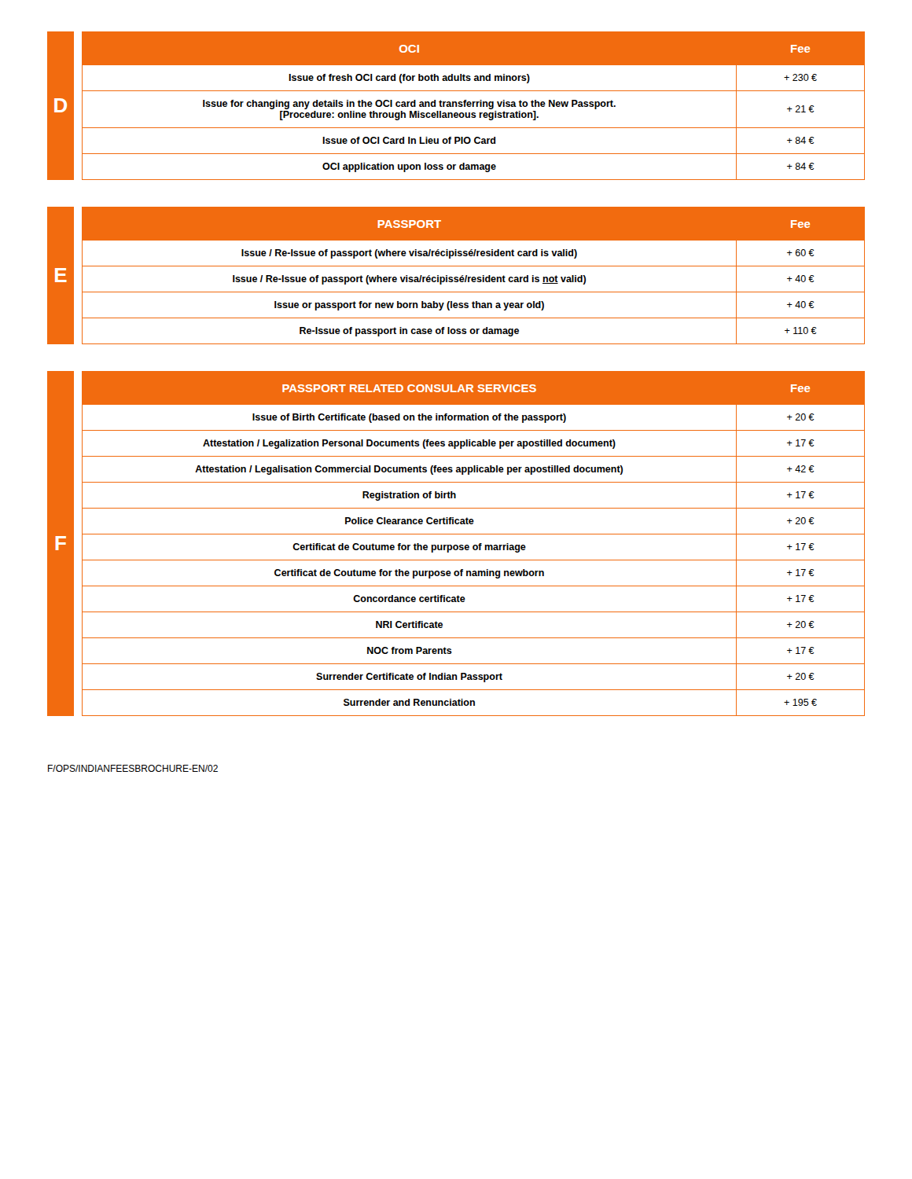D
| OCI | Fee |
| --- | --- |
| Issue of fresh OCI card (for both adults and minors) | + 230 € |
| Issue for changing any details in the OCI card and transferring visa to the New Passport. [Procedure: online through Miscellaneous registration]. | + 21 € |
| Issue of OCI Card In Lieu of PIO Card | + 84 € |
| OCI application upon loss or damage | + 84 € |
E
| PASSPORT | Fee |
| --- | --- |
| Issue / Re-Issue of passport (where visa/récipissé/resident card is valid) | + 60 € |
| Issue / Re-Issue of passport (where visa/récipissé/resident card is not valid) | + 40 € |
| Issue or passport for new born baby (less than a year old) | + 40 € |
| Re-Issue of passport in case of loss or damage | + 110 € |
F
| PASSPORT RELATED CONSULAR SERVICES | Fee |
| --- | --- |
| Issue of Birth Certificate (based on the information of the passport) | + 20 € |
| Attestation / Legalization Personal Documents (fees applicable per apostilled document) | + 17 € |
| Attestation / Legalisation Commercial Documents (fees applicable per apostilled document) | + 42 € |
| Registration of birth | + 17 € |
| Police Clearance Certificate | + 20 € |
| Certificat de Coutume for the purpose of marriage | + 17 € |
| Certificat de Coutume for the purpose of naming newborn | + 17 € |
| Concordance certificate | + 17 € |
| NRI Certificate | + 20 € |
| NOC from Parents | + 17 € |
| Surrender Certificate of Indian Passport | + 20 € |
| Surrender and Renunciation | + 195 € |
F/OPS/INDIANFEESBROCHURE-EN/02